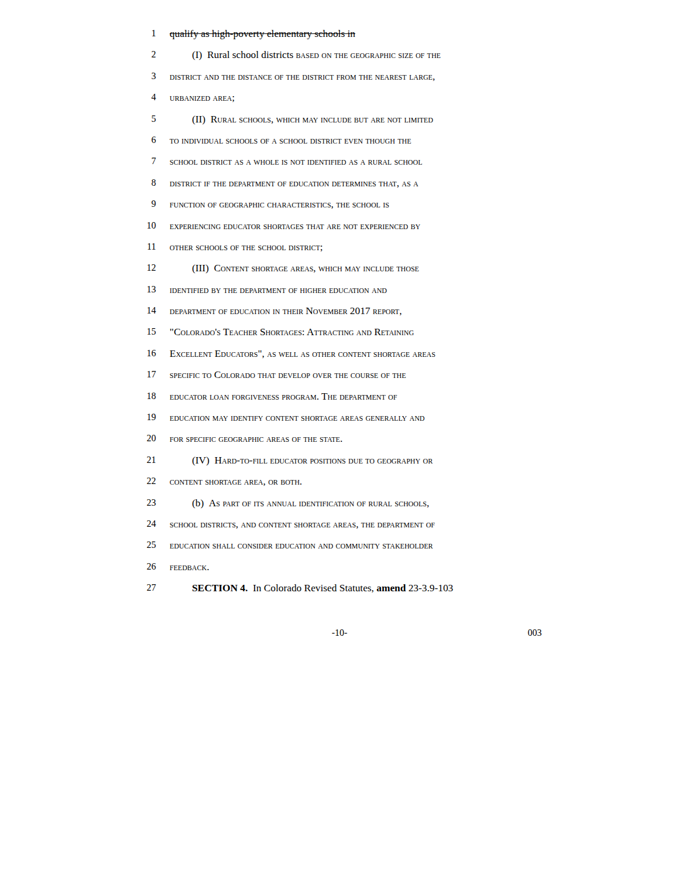qualify as high-poverty elementary schools in
(I) Rural school districts based on the geographic size of the
district and the distance of the district from the nearest large,
urbanized area;
(II) Rural schools, which may include but are not limited
to individual schools of a school district even though the
school district as a whole is not identified as a rural school
district if the department of education determines that, as a
function of geographic characteristics, the school is
experiencing educator shortages that are not experienced by
other schools of the school district;
(III) Content shortage areas, which may include those
identified by the department of higher education and
department of education in their November 2017 report,
"Colorado's Teacher Shortages: Attracting and Retaining
Excellent Educators", as well as other content shortage areas
specific to Colorado that develop over the course of the
educator loan forgiveness program. The department of
education may identify content shortage areas generally and
for specific geographic areas of the state.
(IV) Hard-to-fill educator positions due to geography or
content shortage area, or both.
(b) As part of its annual identification of rural schools,
school districts, and content shortage areas, the department of
education shall consider education and community stakeholder
feedback.
SECTION 4. In Colorado Revised Statutes, amend 23-3.9-103
-10- 003